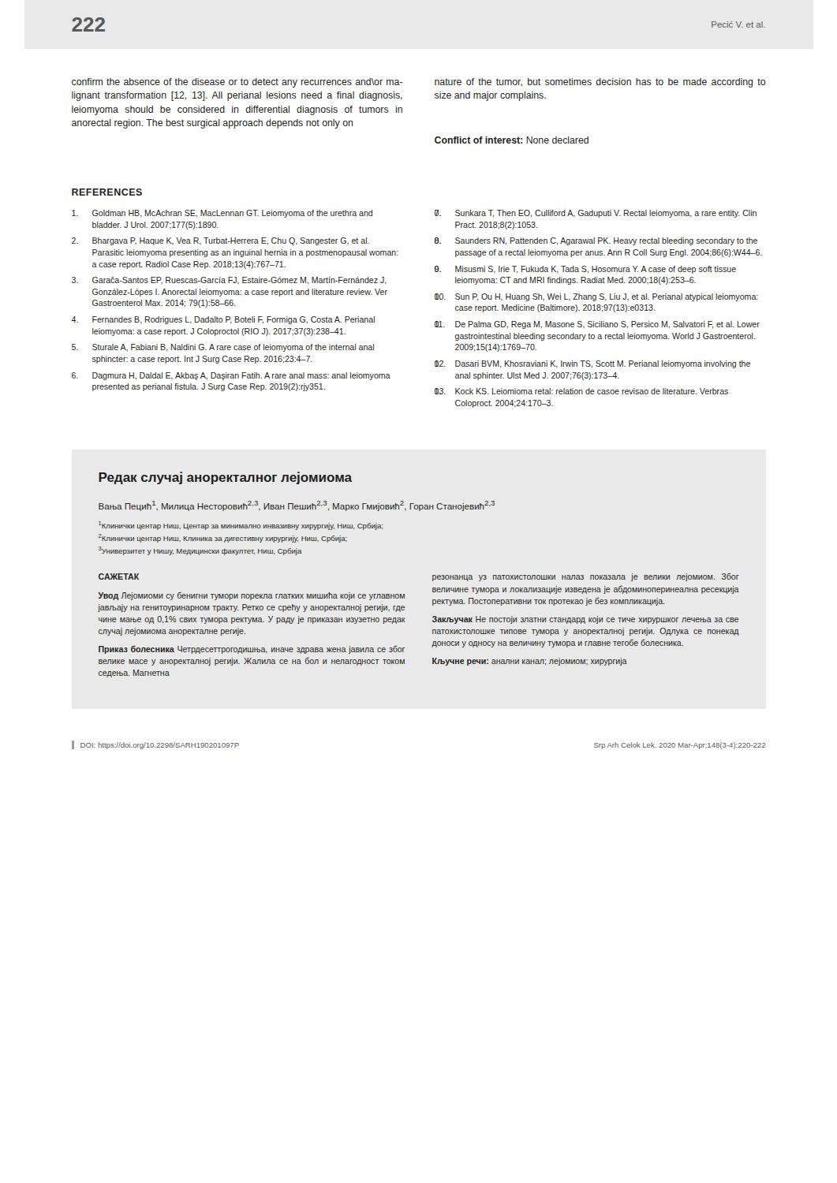222
Pecić V. et al.
confirm the absence of the disease or to detect any recurrences and\or malignant transformation [12, 13]. All perianal lesions need a final diagnosis, leiomyoma should be considered in differential diagnosis of tumors in anorectal region. The best surgical approach depends not only on
nature of the tumor, but sometimes decision has to be made according to size and major complains.
Conflict of interest: None declared
REFERENCES
Goldman HB, McAchran SE, MacLennan GT. Leiomyoma of the urethra and bladder. J Urol. 2007;177(5):1890.
Bhargava P, Haque K, Vea R, Turbat-Herrera E, Chu Q, Sangester G, et al. Parasitic leiomyoma presenting as an inguinal hernia in a postmenopausal woman: a case report. Radiol Case Rep. 2018;13(4):767–71.
Garaĉa-Santos EP, Ruescas-García FJ, Estaire-Gómez M, Martín-Fernández J, González-Lópes I. Anorectal leiomyoma: a case report and literature review. Ver Gastroenterol Max. 2014; 79(1):58–66.
Fernandes B, Rodrigues L, Dadalto P, Boteli F, Formiga G, Costa A. Perianal leiomyoma: a case report. J Coloproctol (RIO J). 2017;37(3):238–41.
Sturale A, Fabiani B, Naldini G. A rare case of leiomyoma of the internal anal sphincter: a case report. Int J Surg Case Rep. 2016;23:4–7.
Dagmura H, Daldal E, Akbaş A, Daşiran Fatih. A rare anal mass: anal leiomyoma presented as perianal fistula. J Surg Case Rep. 2019(2):rjy351.
7. Sunkara T, Then EO, Culliford A, Gaduputi V. Rectal leiomyoma, a rare entity. Clin Pract. 2018;8(2):1053.
8. Saunders RN, Pattenden C, Agarawal PK. Heavy rectal bleeding secondary to the passage of a rectal leiomyoma per anus. Ann R Coll Surg Engl. 2004;86(6):W44–6.
9. Misusmi S, Irie T, Fukuda K, Tada S, Hosomura Y. A case of deep soft tissue leiomyoma: CT and MRI findings. Radiat Med. 2000;18(4):253–6.
10. Sun P, Ou H, Huang Sh, Wei L, Zhang S, Liu J, et al. Perianal atypical leiomyoma: case report. Medicine (Baltimore). 2018;97(13):e0313.
11. De Palma GD, Rega M, Masone S, Siciliano S, Persico M, Salvatori F, et al. Lower gastrointestinal bleeding secondary to a rectal leiomyoma. World J Gastroenterol. 2009;15(14):1769–70.
12. Dasari BVM, Khosraviani K, Irwin TS, Scott M. Perianal leiomyoma involving the anal sphinter. Ulst Med J. 2007;76(3):173–4.
13. Kock KS. Leiomioma retal: relation de casoe revisao de literature. Verbras Coloproct. 2004;24:170–3.
Редак случај аноректалног лејомиома
Вања Пецић1, Милица Несторовић2,3, Иван Пешић2,3, Марко Гмијовић2, Горан Станојевић2,3
1Клинички центар Ниш, Центар за минимално инвазивну хирургију, Ниш, Србија;
2Клинички центар Ниш, Клиника за дигестивну хирургију, Ниш, Србија;
3Универзитет у Нишу, Медицински факултет, Ниш, Србија
САЖЕТАК
Увод Лејомиоми су бенигни тумори порекла глатких мишића који се углавном јављају на генитоуринарном тракту. Ретко се срећу у аноректалној регији, где чине мање од 0,1% свих тумора ректума. У раду је приказан изузетно редак случај лејомиома аноректалне регије.
Приказ болесника Четрдесеттрогодишња, иначе здрава жена јавила се због велике масе у аноректалној регији. Жалила се на бол и нелагодност током седења. Магнетна
резонанца уз патохистолошки налаз показала је велики лејомиом. Због величине тумора и локализације изведена је абдоминоперинеална ресекција ректума. Постоперативни ток протекао је без компликација.
Закључак Не постоји златни стандард који се тиче хируршког лечења за све патохистолошке типове тумора у аноректалној регији. Одлука се понекад доноси у односу на величину тумора и главне тегобе болесника.
Кључне речи: анални канал; лејомиом; хирургија
DOI: https://doi.org/10.2298/SARH190201097P
Srp Arh Celok Lek. 2020 Mar-Apr;148(3-4):220-222